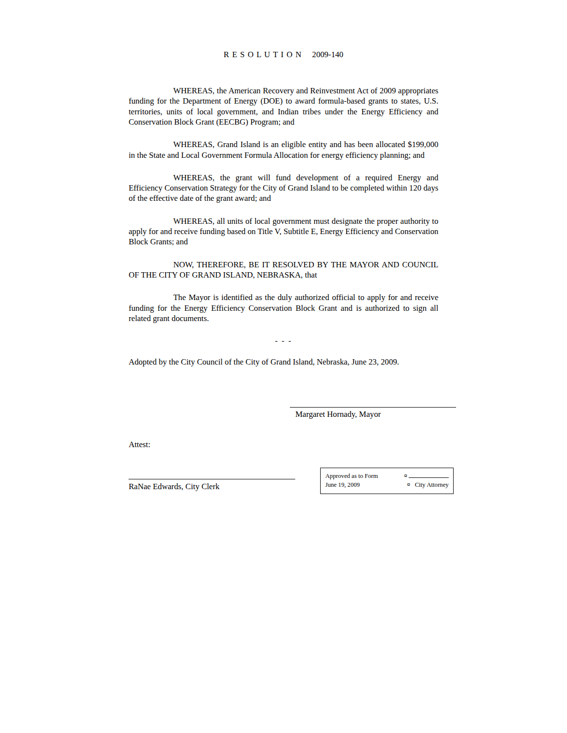R E S O L U T I O N2009-140
WHEREAS, the American Recovery and Reinvestment Act of 2009 appropriates funding for the Department of Energy (DOE) to award formula-based grants to states, U.S. territories, units of local government, and Indian tribes under the Energy Efficiency and Conservation Block Grant (EECBG) Program; and
WHEREAS, Grand Island is an eligible entity and has been allocated $199,000 in the State and Local Government Formula Allocation for energy efficiency planning; and
WHEREAS, the grant will fund development of a required Energy and Efficiency Conservation Strategy for the City of Grand Island to be completed within 120 days of the effective date of the grant award; and
WHEREAS, all units of local government must designate the proper authority to apply for and receive funding based on Title V, Subtitle E, Energy Efficiency and Conservation Block Grants; and
NOW, THEREFORE, BE IT RESOLVED BY THE MAYOR AND COUNCIL OF THE CITY OF GRAND ISLAND, NEBRASKA, that
The Mayor is identified as the duly authorized official to apply for and receive funding for the Energy Efficiency Conservation Block Grant and is authorized to sign all related grant documents.
- - -
Adopted by the City Council of the City of Grand Island, Nebraska, June 23, 2009.
Margaret Hornady, Mayor
Attest:
RaNae Edwards, City Clerk
Approved as to Form ¤
June 19, 2009 ¤ City Attorney